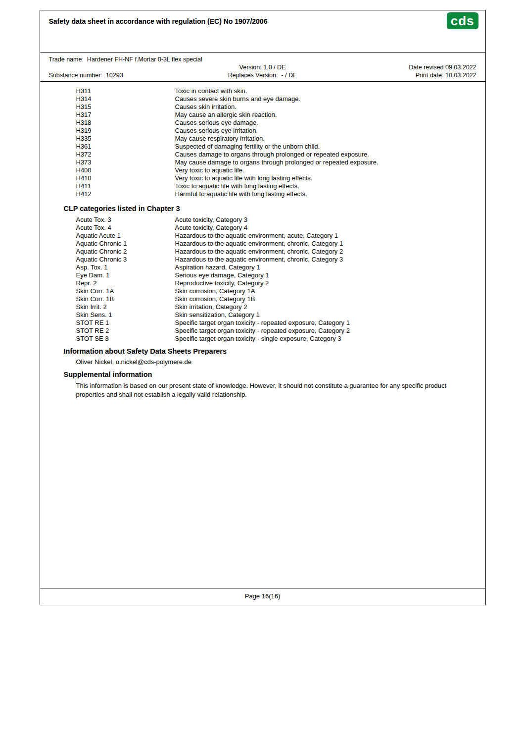Safety data sheet in accordance with regulation (EC) No 1907/2006
cds
| Trade name: Hardener FH-NF f.Mortar 0-3L flex special |
| | Version: 1.0 / DE | Date revised 09.03.2022 |
| Substance number: 10293 | Replaces Version: - / DE | Print date: 10.03.2022 |
| H311 | Toxic in contact with skin. |
| H314 | Causes severe skin burns and eye damage. |
| H315 | Causes skin irritation. |
| H317 | May cause an allergic skin reaction. |
| H318 | Causes serious eye damage. |
| H319 | Causes serious eye irritation. |
| H335 | May cause respiratory irritation. |
| H361 | Suspected of damaging fertility or the unborn child. |
| H372 | Causes damage to organs through prolonged or repeated exposure. |
| H373 | May cause damage to organs through prolonged or repeated exposure. |
| H400 | Very toxic to aquatic life. |
| H410 | Very toxic to aquatic life with long lasting effects. |
| H411 | Toxic to aquatic life with long lasting effects. |
| H412 | Harmful to aquatic life with long lasting effects. |
CLP categories listed in Chapter 3
| Acute Tox. 3 | Acute toxicity, Category 3 |
| Acute Tox. 4 | Acute toxicity, Category 4 |
| Aquatic Acute 1 | Hazardous to the aquatic environment, acute, Category 1 |
| Aquatic Chronic 1 | Hazardous to the aquatic environment, chronic, Category 1 |
| Aquatic Chronic 2 | Hazardous to the aquatic environment, chronic, Category 2 |
| Aquatic Chronic 3 | Hazardous to the aquatic environment, chronic, Category 3 |
| Asp. Tox. 1 | Aspiration hazard, Category 1 |
| Eye Dam. 1 | Serious eye damage, Category 1 |
| Repr. 2 | Reproductive toxicity, Category 2 |
| Skin Corr. 1A | Skin corrosion, Category 1A |
| Skin Corr. 1B | Skin corrosion, Category 1B |
| Skin Irrit. 2 | Skin irritation, Category 2 |
| Skin Sens. 1 | Skin sensitization, Category 1 |
| STOT RE 1 | Specific target organ toxicity - repeated exposure, Category 1 |
| STOT RE 2 | Specific target organ toxicity - repeated exposure, Category 2 |
| STOT SE 3 | Specific target organ toxicity - single exposure, Category 3 |
Information about Safety Data Sheets Preparers
Oliver Nickel, o.nickel@cds-polymere.de
Supplemental information
This information is based on our present state of knowledge. However, it should not constitute a guarantee for any specific product properties and shall not establish a legally valid relationship.
Page 16(16)